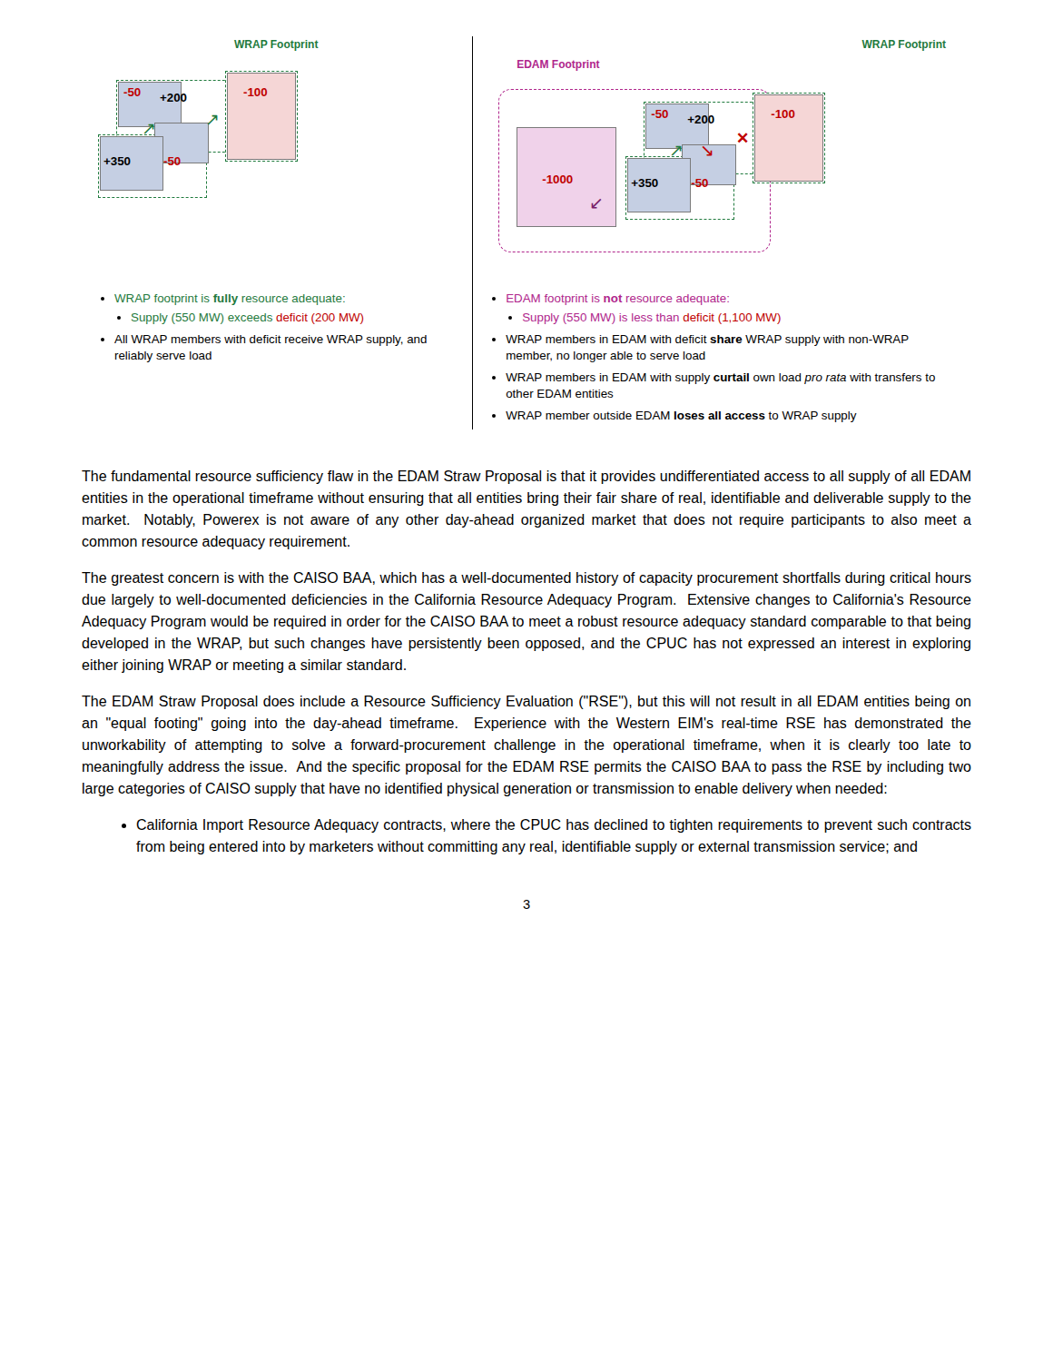WRAP Footprint
-50
+200
-100
+350
-50
↗
↗
WRAP footprint is fully resource adequate:
Supply (550 MW) exceeds deficit (200 MW)
All WRAP members with deficit receive WRAP supply, and reliably serve load
WRAP Footprint
EDAM Footprint
-50
+200
-100
+350
-50
-1000
↗
↘
✕
↙
EDAM footprint is not resource adequate:
Supply (550 MW) is less than deficit (1,100 MW)
WRAP members in EDAM with deficit share WRAP supply with non-WRAP member, no longer able to serve load
WRAP members in EDAM with supply curtail own load pro rata with transfers to other EDAM entities
WRAP member outside EDAM loses all access to WRAP supply
The fundamental resource sufficiency flaw in the EDAM Straw Proposal is that it provides undifferentiated access to all supply of all EDAM entities in the operational timeframe without ensuring that all entities bring their fair share of real, identifiable and deliverable supply to the market. Notably, Powerex is not aware of any other day-ahead organized market that does not require participants to also meet a common resource adequacy requirement.
The greatest concern is with the CAISO BAA, which has a well-documented history of capacity procurement shortfalls during critical hours due largely to well-documented deficiencies in the California Resource Adequacy Program. Extensive changes to California's Resource Adequacy Program would be required in order for the CAISO BAA to meet a robust resource adequacy standard comparable to that being developed in the WRAP, but such changes have persistently been opposed, and the CPUC has not expressed an interest in exploring either joining WRAP or meeting a similar standard.
The EDAM Straw Proposal does include a Resource Sufficiency Evaluation ("RSE"), but this will not result in all EDAM entities being on an "equal footing" going into the day-ahead timeframe. Experience with the Western EIM's real-time RSE has demonstrated the unworkability of attempting to solve a forward-procurement challenge in the operational timeframe, when it is clearly too late to meaningfully address the issue. And the specific proposal for the EDAM RSE permits the CAISO BAA to pass the RSE by including two large categories of CAISO supply that have no identified physical generation or transmission to enable delivery when needed:
California Import Resource Adequacy contracts, where the CPUC has declined to tighten requirements to prevent such contracts from being entered into by marketers without committing any real, identifiable supply or external transmission service; and
3